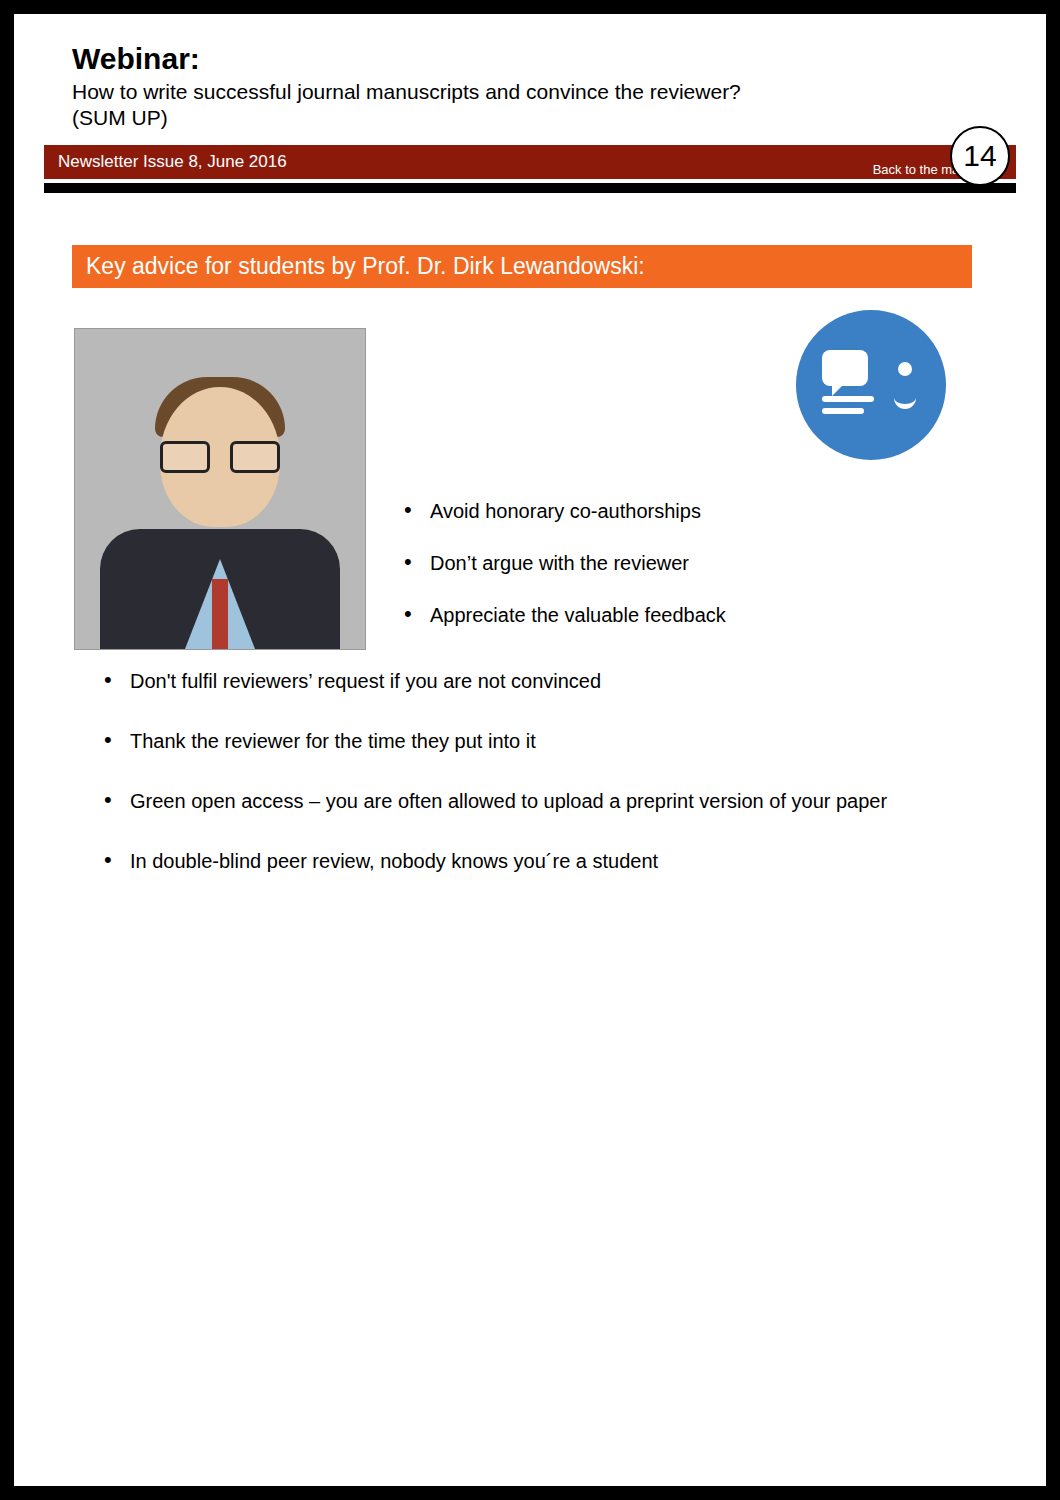Webinar:
How to write successful journal manuscripts and convince the reviewer?
(SUM UP)
14
Newsletter Issue 8, June 2016 Back to the main page
Key advice for students by Prof. Dr. Dirk Lewandowski:
Avoid honorary co-authorships
Don’t argue with the reviewer
Appreciate the valuable feedback
Don't fulfil reviewers’ request if you are not convinced
Thank the reviewer for the time they put into it
Green open access – you are often allowed to upload a preprint version of your paper
In double-blind peer review, nobody knows you´re a student